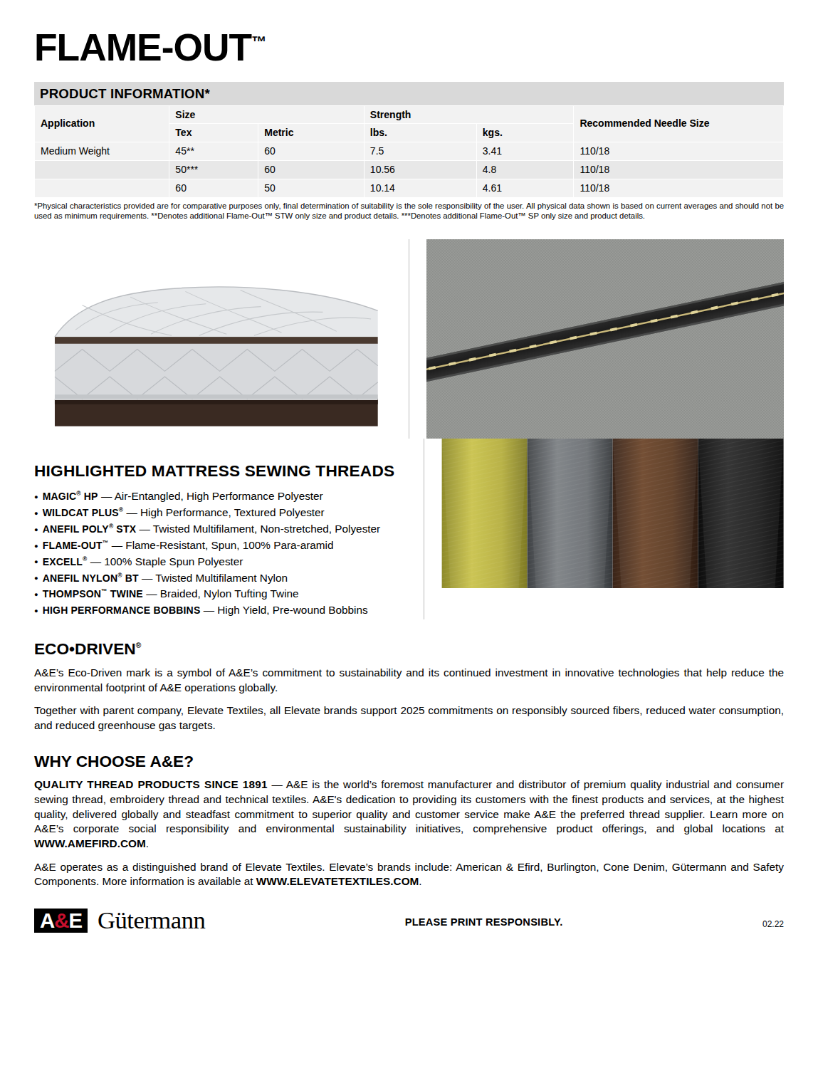FLAME-OUT™
PRODUCT INFORMATION*
| Application | Size | Strength | Recommended Needle Size |
| --- | --- | --- | --- |
| Tex | Metric | lbs. | kgs. |
| Medium Weight | 45** | 60 | 7.5 | 3.41 | 110/18 |
| | 50*** | 60 | 10.56 | 4.8 | 110/18 |
| | 60 | 50 | 10.14 | 4.61 | 110/18 |
*Physical characteristics provided are for comparative purposes only, final determination of suitability is the sole responsibility of the user. All physical data shown is based on current averages and should not be used as minimum requirements. **Denotes additional Flame-Out™ STW only size and product details. ***Denotes additional Flame-Out™ SP only size and product details.
HIGHLIGHTED MATTRESS SEWING THREADS
MAGIC® HP — Air-Entangled, High Performance Polyester
WILDCAT PLUS® — High Performance, Textured Polyester
ANEFIL POLY® STX — Twisted Multifilament, Non-stretched, Polyester
FLAME-OUT™ — Flame-Resistant, Spun, 100% Para-aramid
EXCELL® — 100% Staple Spun Polyester
ANEFIL NYLON® BT — Twisted Multifilament Nylon
THOMPSON™ TWINE — Braided, Nylon Tufting Twine
HIGH PERFORMANCE BOBBINS — High Yield, Pre-wound Bobbins
ECO•DRIVEN®
A&E’s Eco-Driven mark is a symbol of A&E’s commitment to sustainability and its continued investment in innovative technologies that help reduce the environmental footprint of A&E operations globally.
Together with parent company, Elevate Textiles, all Elevate brands support 2025 commitments on responsibly sourced fibers, reduced water consumption, and reduced greenhouse gas targets.
WHY CHOOSE A&E?
QUALITY THREAD PRODUCTS SINCE 1891 — A&E is the world’s foremost manufacturer and distributor of premium quality industrial and consumer sewing thread, embroidery thread and technical textiles. A&E's dedication to providing its customers with the finest products and services, at the highest quality, delivered globally and steadfast commitment to superior quality and customer service make A&E the preferred thread supplier. Learn more on A&E’s corporate social responsibility and environmental sustainability initiatives, comprehensive product offerings, and global locations at WWW.AMEFIRD.COM.
A&E operates as a distinguished brand of Elevate Textiles. Elevate’s brands include: American & Efird, Burlington, Cone Denim, Gütermann and Safety Components. More information is available at WWW.ELEVATETEXTILES.COM.
A&E
Gütermann
PLEASE PRINT RESPONSIBLY.
02.22